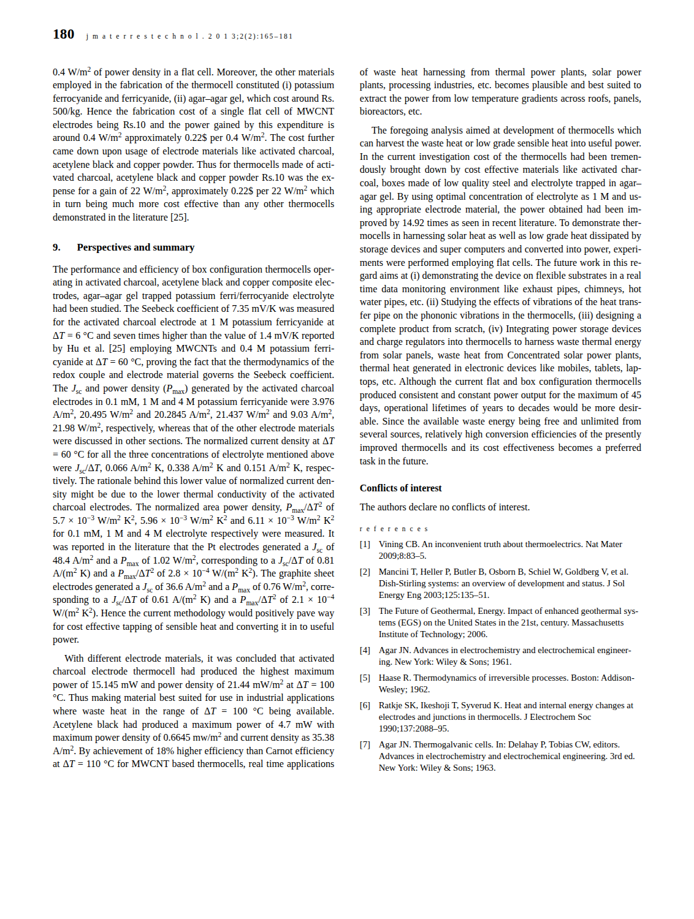180 j m a t e r r e s t e c h n o l . 2 0 1 3;2(2):165–181
0.4 W/m2 of power density in a flat cell. Moreover, the other materials employed in the fabrication of the thermocell constituted (i) potassium ferrocyanide and ferricyanide, (ii) agar–agar gel, which cost around Rs. 500/kg. Hence the fabrication cost of a single flat cell of MWCNT electrodes being Rs.10 and the power gained by this expenditure is around 0.4 W/m2 approximately 0.22$ per 0.4 W/m2. The cost further came down upon usage of electrode materials like activated charcoal, acetylene black and copper powder. Thus for thermocells made of activated charcoal, acetylene black and copper powder Rs.10 was the expense for a gain of 22 W/m2, approximately 0.22$ per 22 W/m2 which in turn being much more cost effective than any other thermocells demonstrated in the literature [25].
9. Perspectives and summary
The performance and efficiency of box configuration thermocells operating in activated charcoal, acetylene black and copper composite electrodes, agar–agar gel trapped potassium ferri/ferrocyanide electrolyte had been studied. The Seebeck coefficient of 7.35 mV/K was measured for the activated charcoal electrode at 1 M potassium ferricyanide at ΔT = 6 °C and seven times higher than the value of 1.4 mV/K reported by Hu et al. [25] employing MWCNTs and 0.4 M potassium ferricyanide at ΔT = 60 °C, proving the fact that the thermodynamics of the redox couple and electrode material governs the Seebeck coefficient. The Jsc and power density (Pmax) generated by the activated charcoal electrodes in 0.1 mM, 1 M and 4 M potassium ferricyanide were 3.976 A/m2, 20.495 W/m2 and 20.2845 A/m2, 21.437 W/m2 and 9.03 A/m2, 21.98 W/m2, respectively, whereas that of the other electrode materials were discussed in other sections. The normalized current density at ΔT = 60 °C for all the three concentrations of electrolyte mentioned above were Jsc/ΔT, 0.066 A/m2 K, 0.338 A/m2 K and 0.151 A/m2 K, respectively. The rationale behind this lower value of normalized current density might be due to the lower thermal conductivity of the activated charcoal electrodes. The normalized area power density, Pmax/ΔT2 of 5.7 × 10−3 W/m2 K2, 5.96 × 10−3 W/m2 K2 and 6.11 × 10−3 W/m2 K2 for 0.1 mM, 1 M and 4 M electrolyte respectively were measured. It was reported in the literature that the Pt electrodes generated a Jsc of 48.4 A/m2 and a Pmax of 1.02 W/m2, corresponding to a Jsc/ΔT of 0.81 A/(m2 K) and a Pmax/ΔT2 of 2.8 × 10−4 W/(m2 K2). The graphite sheet electrodes generated a Jsc of 36.6 A/m2 and a Pmax of 0.76 W/m2, corresponding to a Jsc/ΔT of 0.61 A/(m2 K) and a Pmax/ΔT2 of 2.1 × 10−4 W/(m2 K2). Hence the current methodology would positively pave way for cost effective tapping of sensible heat and converting it in to useful power.
With different electrode materials, it was concluded that activated charcoal electrode thermocell had produced the highest maximum power of 15.145 mW and power density of 21.44 mW/m2 at ΔT = 100 °C. Thus making material best suited for use in industrial applications where waste heat in the range of ΔT = 100 °C being available. Acetylene black had produced a maximum power of 4.7 mW with maximum power density of 0.6645 mw/m2 and current density as 35.38 A/m2. By achievement of 18% higher efficiency than Carnot efficiency at ΔT = 110 °C for MWCNT based thermocells, real time applications of waste heat harnessing from thermal power plants, solar power plants, processing industries, etc. becomes plausible and best suited to extract the power from low temperature gradients across roofs, panels, bioreactors, etc.
The foregoing analysis aimed at development of thermocells which can harvest the waste heat or low grade sensible heat into useful power. In the current investigation cost of the thermocells had been tremendously brought down by cost effective materials like activated charcoal, boxes made of low quality steel and electrolyte trapped in agar–agar gel. By using optimal concentration of electrolyte as 1 M and using appropriate electrode material, the power obtained had been improved by 14.92 times as seen in recent literature. To demonstrate thermocells in harnessing solar heat as well as low grade heat dissipated by storage devices and super computers and converted into power, experiments were performed employing flat cells. The future work in this regard aims at (i) demonstrating the device on flexible substrates in a real time data monitoring environment like exhaust pipes, chimneys, hot water pipes, etc. (ii) Studying the effects of vibrations of the heat transfer pipe on the phononic vibrations in the thermocells, (iii) designing a complete product from scratch, (iv) Integrating power storage devices and charge regulators into thermocells to harness waste thermal energy from solar panels, waste heat from Concentrated solar power plants, thermal heat generated in electronic devices like mobiles, tablets, laptops, etc. Although the current flat and box configuration thermocells produced consistent and constant power output for the maximum of 45 days, operational lifetimes of years to decades would be more desirable. Since the available waste energy being free and unlimited from several sources, relatively high conversion efficiencies of the presently improved thermocells and its cost effectiveness becomes a preferred task in the future.
Conflicts of interest
The authors declare no conflicts of interest.
r e f e r e n c e s
[1] Vining CB. An inconvenient truth about thermoelectrics. Nat Mater 2009;8:83–5.
[2] Mancini T, Heller P, Butler B, Osborn B, Schiel W, Goldberg V, et al. Dish-Stirling systems: an overview of development and status. J Sol Energy Eng 2003;125:135–51.
[3] The Future of Geothermal, Energy. Impact of enhanced geothermal systems (EGS) on the United States in the 21st, century. Massachusetts Institute of Technology; 2006.
[4] Agar JN. Advances in electrochemistry and electrochemical engineering. New York: Wiley & Sons; 1961.
[5] Haase R. Thermodynamics of irreversible processes. Boston: Addison-Wesley; 1962.
[6] Ratkje SK, Ikeshoji T, Syverud K. Heat and internal energy changes at electrodes and junctions in thermocells. J Electrochem Soc 1990;137:2088–95.
[7] Agar JN. Thermogalvanic cells. In: Delahay P, Tobias CW, editors. Advances in electrochemistry and electrochemical engineering. 3rd ed. New York: Wiley & Sons; 1963.